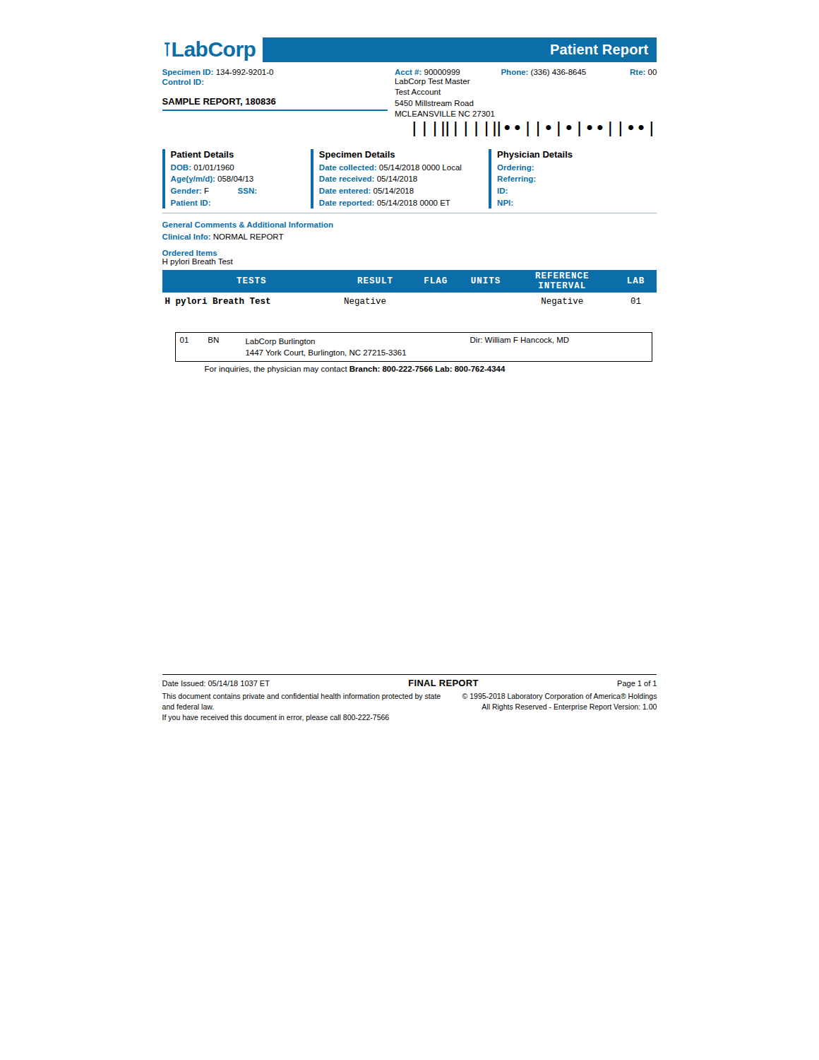⊺LabCorp
Patient Report
Specimen ID: 134-992-9201-0
Control ID:
SAMPLE REPORT, 180836
Acct #: 90000999
Phone: (336) 436-8645
Rte: 00
LabCorp Test Master
Test Account
5450 Millstream Road
MCLEANSVILLE NC 27301
|||‖||||‖••||•|•|••||••|•••|•||•|||||||||||•••|•||••|•|||••||•|||•|•|••|||•|
Patient Details
DOB: 01/01/1960
Age(y/m/d): 058/04/13
Gender: F SSN:
Patient ID:
Specimen Details
Date collected: 05/14/2018 0000 Local
Date received: 05/14/2018
Date entered: 05/14/2018
Date reported: 05/14/2018 0000 ET
Physician Details
Ordering:
Referring:
ID:
NPI:
General Comments & Additional Information
Clinical Info: NORMAL REPORT
Ordered Items
H pylori Breath Test
| TESTS | RESULT | FLAG | UNITS | REFERENCE INTERVAL | LAB |
| --- | --- | --- | --- | --- | --- |
| H pylori Breath Test | Negative | | | Negative | 01 |
01
BN
LabCorp Burlington
1447 York Court, Burlington, NC 27215-3361
Dir: William F Hancock, MD
For inquiries, the physician may contact Branch: 800-222-7566 Lab: 800-762-4344
Date Issued: 05/14/18 1037 ET
FINAL REPORT
Page 1 of 1
This document contains private and confidential health information protected by state and federal law.
If you have received this document in error, please call 800-222-7566
© 1995-2018 Laboratory Corporation of America® Holdings
All Rights Reserved - Enterprise Report Version: 1.00